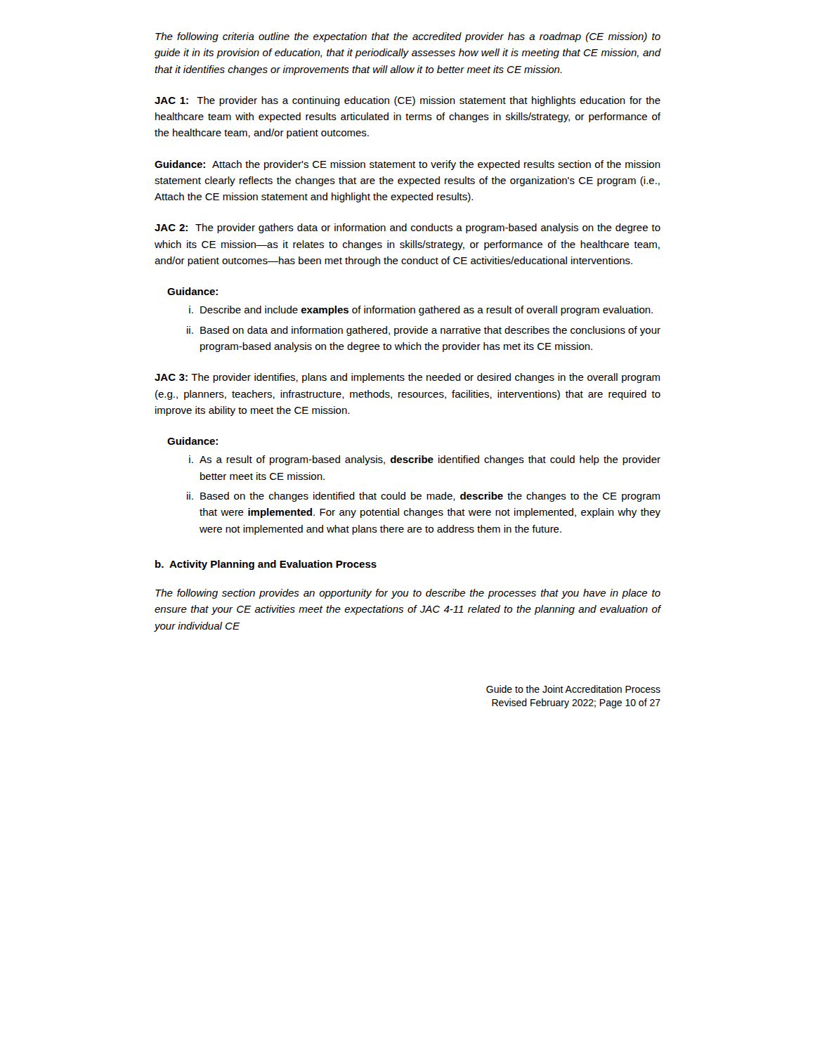The following criteria outline the expectation that the accredited provider has a roadmap (CE mission) to guide it in its provision of education, that it periodically assesses how well it is meeting that CE mission, and that it identifies changes or improvements that will allow it to better meet its CE mission.
JAC 1: The provider has a continuing education (CE) mission statement that highlights education for the healthcare team with expected results articulated in terms of changes in skills/strategy, or performance of the healthcare team, and/or patient outcomes.
Guidance: Attach the provider's CE mission statement to verify the expected results section of the mission statement clearly reflects the changes that are the expected results of the organization's CE program (i.e., Attach the CE mission statement and highlight the expected results).
JAC 2: The provider gathers data or information and conducts a program-based analysis on the degree to which its CE mission—as it relates to changes in skills/strategy, or performance of the healthcare team, and/or patient outcomes—has been met through the conduct of CE activities/educational interventions.
Guidance:
Describe and include examples of information gathered as a result of overall program evaluation.
Based on data and information gathered, provide a narrative that describes the conclusions of your program‑based analysis on the degree to which the provider has met its CE mission.
JAC 3: The provider identifies, plans and implements the needed or desired changes in the overall program (e.g., planners, teachers, infrastructure, methods, resources, facilities, interventions) that are required to improve its ability to meet the CE mission.
Guidance:
As a result of program-based analysis, describe identified changes that could help the provider better meet its CE mission.
Based on the changes identified that could be made, describe the changes to the CE program that were implemented. For any potential changes that were not implemented, explain why they were not implemented and what plans there are to address them in the future.
b. Activity Planning and Evaluation Process
The following section provides an opportunity for you to describe the processes that you have in place to ensure that your CE activities meet the expectations of JAC 4-11 related to the planning and evaluation of your individual CE
Guide to the Joint Accreditation Process
Revised February 2022; Page 10 of 27